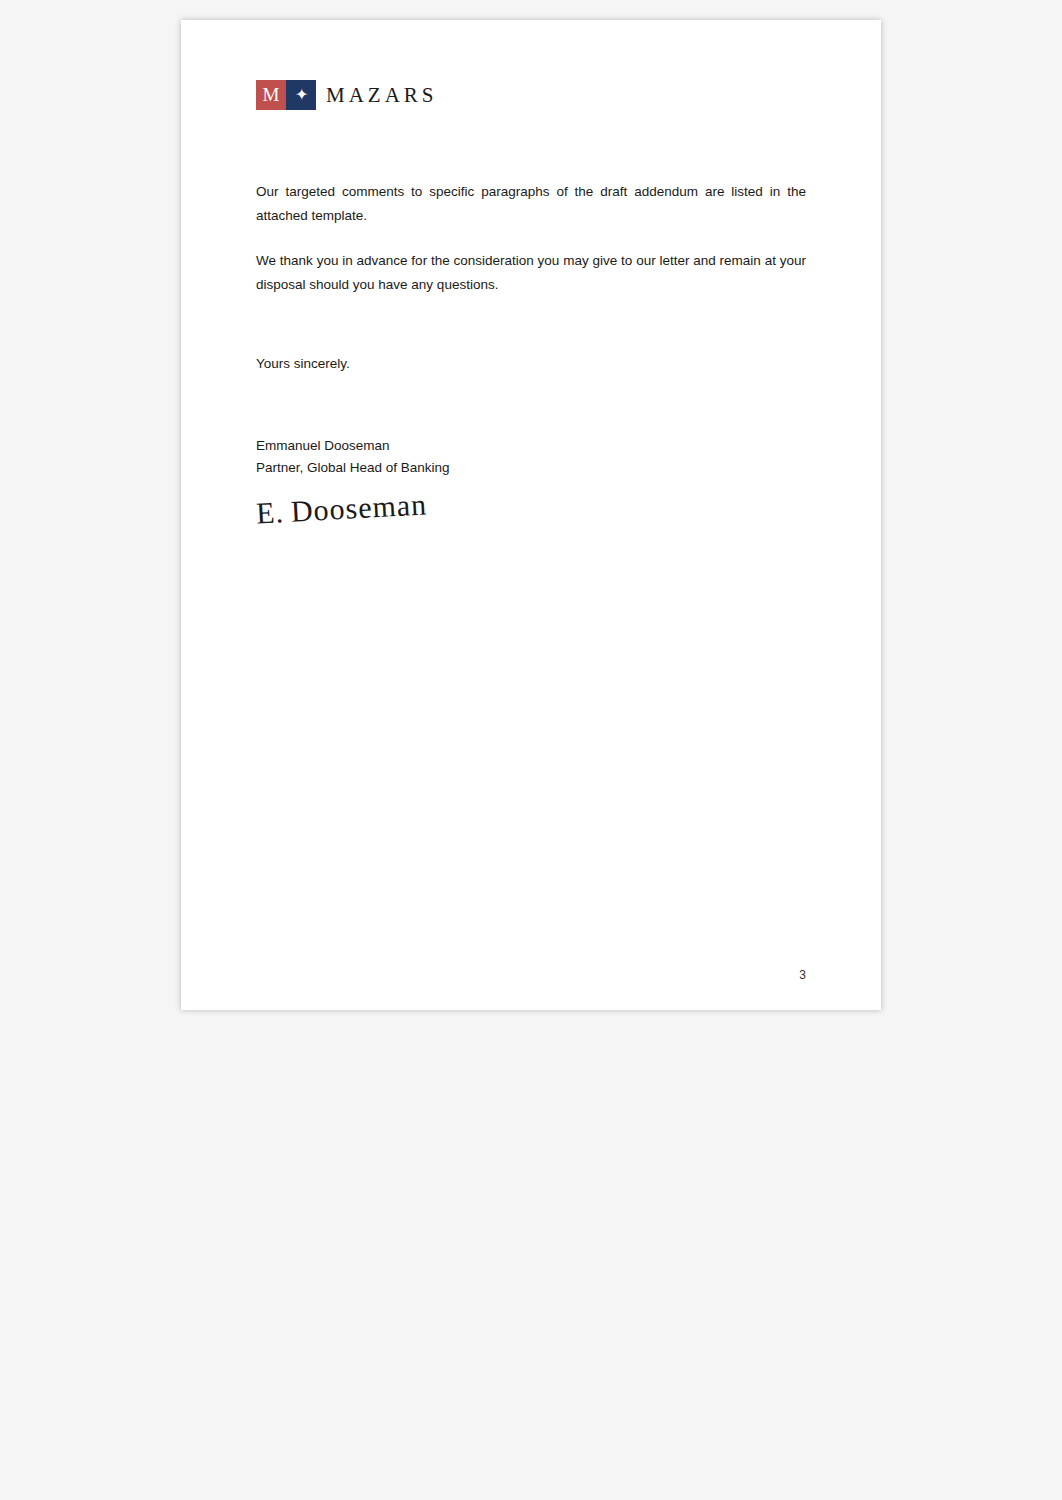M✦ MAZARS
Our targeted comments to specific paragraphs of the draft addendum are listed in the attached template.
We thank you in advance for the consideration you may give to our letter and remain at your disposal should you have any questions.
Yours sincerely.
Emmanuel Dooseman
Partner, Global Head of Banking
E. Dooseman
3